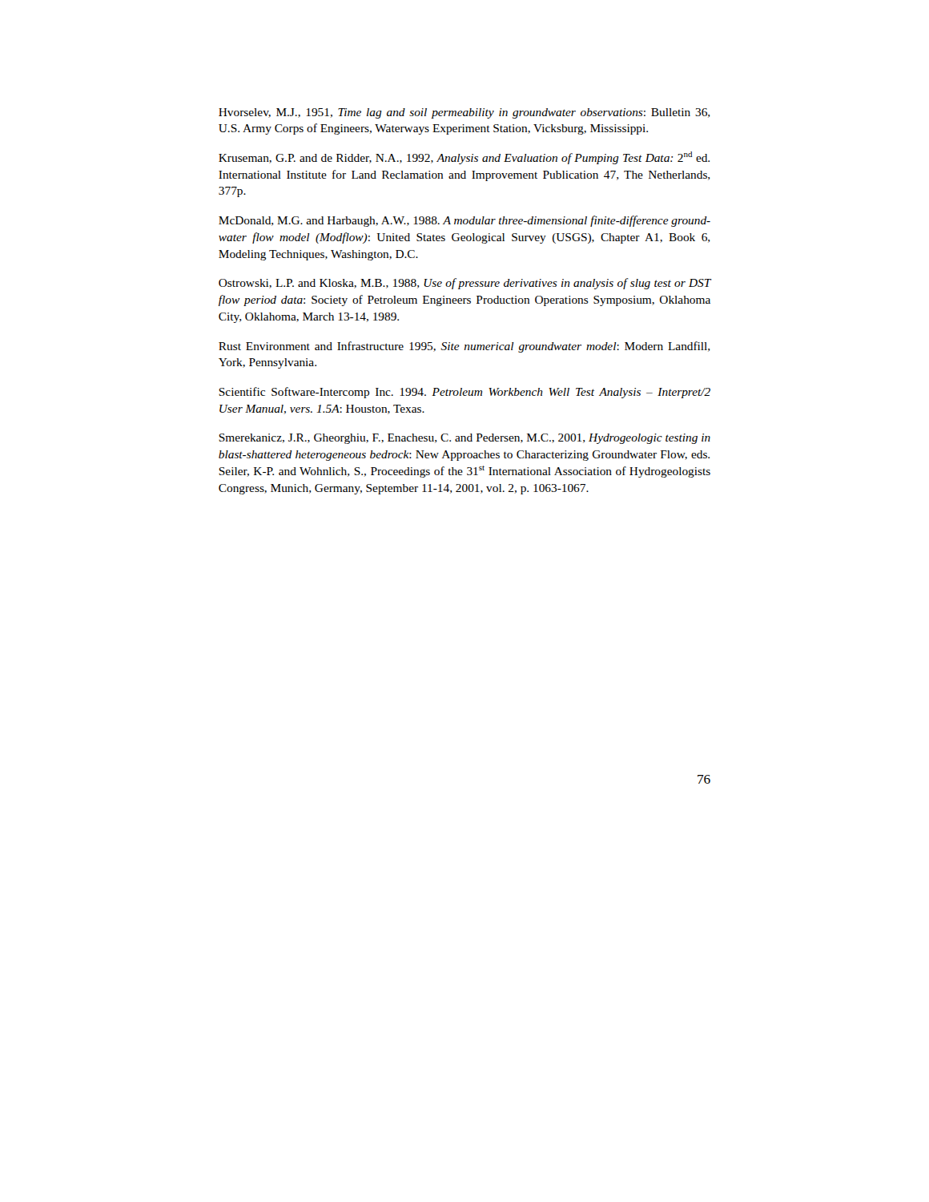Hvorselev, M.J., 1951, Time lag and soil permeability in groundwater observations: Bulletin 36, U.S. Army Corps of Engineers, Waterways Experiment Station, Vicksburg, Mississippi.
Kruseman, G.P. and de Ridder, N.A., 1992, Analysis and Evaluation of Pumping Test Data: 2nd ed. International Institute for Land Reclamation and Improvement Publication 47, The Netherlands, 377p.
McDonald, M.G. and Harbaugh, A.W., 1988. A modular three-dimensional finite-difference ground-water flow model (Modflow): United States Geological Survey (USGS), Chapter A1, Book 6, Modeling Techniques, Washington, D.C.
Ostrowski, L.P. and Kloska, M.B., 1988, Use of pressure derivatives in analysis of slug test or DST flow period data: Society of Petroleum Engineers Production Operations Symposium, Oklahoma City, Oklahoma, March 13-14, 1989.
Rust Environment and Infrastructure 1995, Site numerical groundwater model: Modern Landfill, York, Pennsylvania.
Scientific Software-Intercomp Inc. 1994. Petroleum Workbench Well Test Analysis – Interpret/2 User Manual, vers. 1.5A: Houston, Texas.
Smerekanicz, J.R., Gheorghiu, F., Enachesu, C. and Pedersen, M.C., 2001, Hydrogeologic testing in blast-shattered heterogeneous bedrock: New Approaches to Characterizing Groundwater Flow, eds. Seiler, K-P. and Wohnlich, S., Proceedings of the 31st International Association of Hydrogeologists Congress, Munich, Germany, September 11-14, 2001, vol. 2, p. 1063-1067.
76